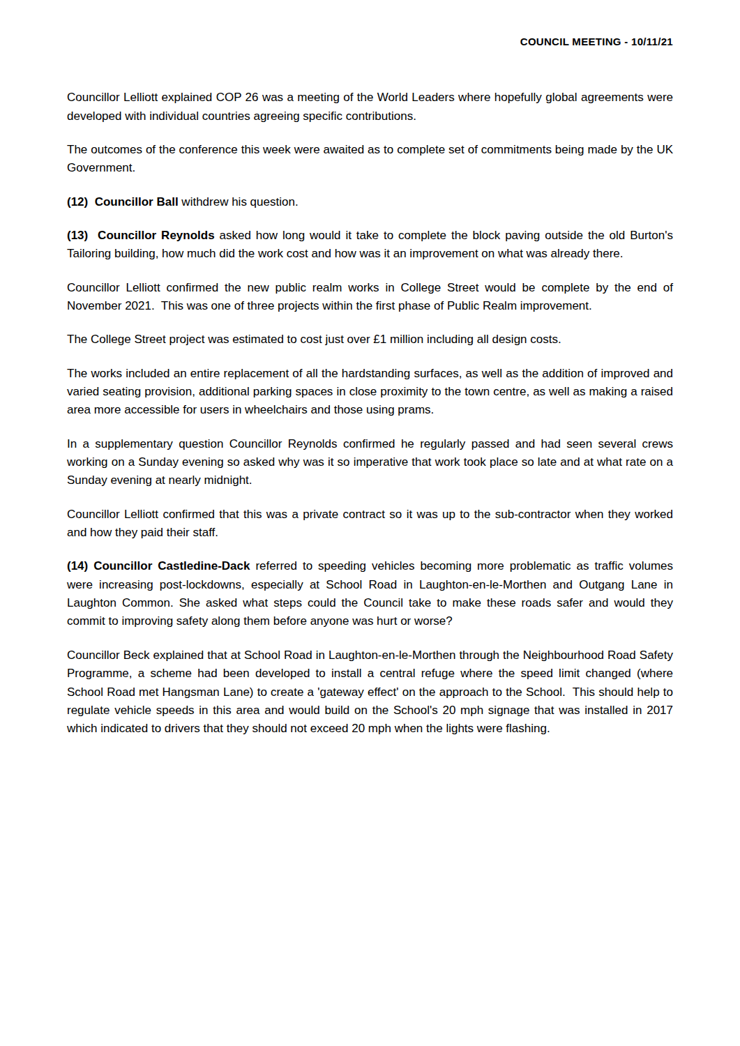COUNCIL MEETING - 10/11/21
Councillor Lelliott explained COP 26 was a meeting of the World Leaders where hopefully global agreements were developed with individual countries agreeing specific contributions.
The outcomes of the conference this week were awaited as to complete set of commitments being made by the UK Government.
(12) Councillor Ball withdrew his question.
(13) Councillor Reynolds asked how long would it take to complete the block paving outside the old Burton's Tailoring building, how much did the work cost and how was it an improvement on what was already there.
Councillor Lelliott confirmed the new public realm works in College Street would be complete by the end of November 2021. This was one of three projects within the first phase of Public Realm improvement.
The College Street project was estimated to cost just over £1 million including all design costs.
The works included an entire replacement of all the hardstanding surfaces, as well as the addition of improved and varied seating provision, additional parking spaces in close proximity to the town centre, as well as making a raised area more accessible for users in wheelchairs and those using prams.
In a supplementary question Councillor Reynolds confirmed he regularly passed and had seen several crews working on a Sunday evening so asked why was it so imperative that work took place so late and at what rate on a Sunday evening at nearly midnight.
Councillor Lelliott confirmed that this was a private contract so it was up to the sub-contractor when they worked and how they paid their staff.
(14) Councillor Castledine-Dack referred to speeding vehicles becoming more problematic as traffic volumes were increasing post-lockdowns, especially at School Road in Laughton-en-le-Morthen and Outgang Lane in Laughton Common. She asked what steps could the Council take to make these roads safer and would they commit to improving safety along them before anyone was hurt or worse?
Councillor Beck explained that at School Road in Laughton-en-le-Morthen through the Neighbourhood Road Safety Programme, a scheme had been developed to install a central refuge where the speed limit changed (where School Road met Hangsman Lane) to create a 'gateway effect' on the approach to the School. This should help to regulate vehicle speeds in this area and would build on the School's 20 mph signage that was installed in 2017 which indicated to drivers that they should not exceed 20 mph when the lights were flashing.